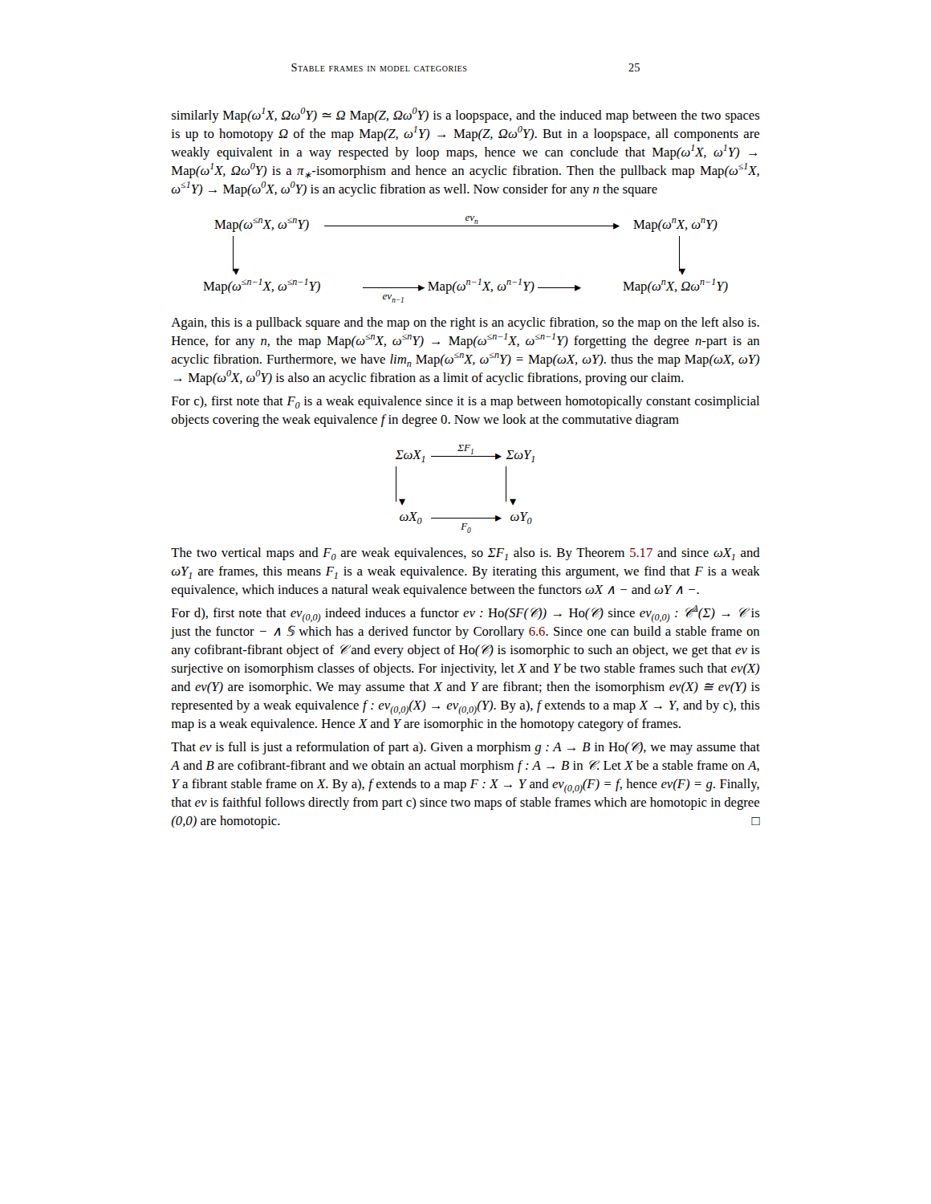Stable frames in model categories 25
similarly Map(ω1X, Ωω0Y) ≃ Ω Map(Z, Ωω0Y) is a loopspace, and the induced map between the two spaces is up to homotopy Ω of the map Map(Z, ω1Y) → Map(Z, Ωω0Y). But in a loopspace, all components are weakly equivalent in a way respected by loop maps, hence we can conclude that Map(ω1X, ω1Y) → Map(ω1X, Ωω0Y) is a π∗-isomorphism and hence an acyclic fibration. Then the pullback map Map(ω≤1X, ω≤1Y) → Map(ω0X, ω0Y) is an acyclic fibration as well. Now consider for any n the square
| Map (ω ≤n X, ω ≤n Y) | ev n ▸ | Map (ω n X, ω n Y) |
| ▾ | | ▾ |
| Map (ω ≤n−1 X, ω ≤n−1 Y) | ev n−1 ▸ Map (ω n−1 X, ω n−1 Y) ▸ | Map (ω n X, Ωω n−1 Y) |
Again, this is a pullback square and the map on the right is an acyclic fibration, so the map on the left also is. Hence, for any n, the map Map(ω≤nX, ω≤nY) → Map(ω≤n−1X, ω≤n−1Y) forgetting the degree n-part is an acyclic fibration. Furthermore, we have limn Map(ω≤nX, ω≤nY) = Map(ωX, ωY). thus the map Map(ωX, ωY) → Map(ω0X, ω0Y) is also an acyclic fibration as a limit of acyclic fibrations, proving our claim.
For c), first note that F0 is a weak equivalence since it is a map between homotopically constant cosimplicial objects covering the weak equivalence f in degree 0. Now we look at the commutative diagram
| ΣωX 1 | ΣF 1 ▸ | ΣωY 1 |
| ▾ | | ▾ |
| ωX 0 | F 0 ▸ | ωY 0 |
The two vertical maps and F0 are weak equivalences, so ΣF1 also is. By Theorem 5.17 and since ωX1 and ωY1 are frames, this means F1 is a weak equivalence. By iterating this argument, we find that F is a weak equivalence, which induces a natural weak equivalence between the functors ωX ∧ − and ωY ∧ −.
For d), first note that ev(0,0) indeed induces a functor ev : Ho(SF(𝒞)) → Ho(𝒞) since ev(0,0) : 𝒞Δ(Σ) → 𝒞 is just the functor − ∧ 𝕊 which has a derived functor by Corollary 6.6. Since one can build a stable frame on any cofibrant-fibrant object of 𝒞 and every object of Ho(𝒞) is isomorphic to such an object, we get that ev is surjective on isomorphism classes of objects. For injectivity, let X and Y be two stable frames such that ev(X) and ev(Y) are isomorphic. We may assume that X and Y are fibrant; then the isomorphism ev(X) ≅ ev(Y) is represented by a weak equivalence f : ev(0,0)(X) → ev(0,0)(Y). By a), f extends to a map X → Y, and by c), this map is a weak equivalence. Hence X and Y are isomorphic in the homotopy category of frames.
That ev is full is just a reformulation of part a). Given a morphism g : A → B in Ho(𝒞), we may assume that A and B are cofibrant-fibrant and we obtain an actual morphism f : A → B in 𝒞. Let X be a stable frame on A, Y a fibrant stable frame on X. By a), f extends to a map F : X → Y and ev(0,0)(F) = f, hence ev(F) = g. Finally, that ev is faithful follows directly from part c) since two maps of stable frames which are homotopic in degree (0,0) are homotopic. □